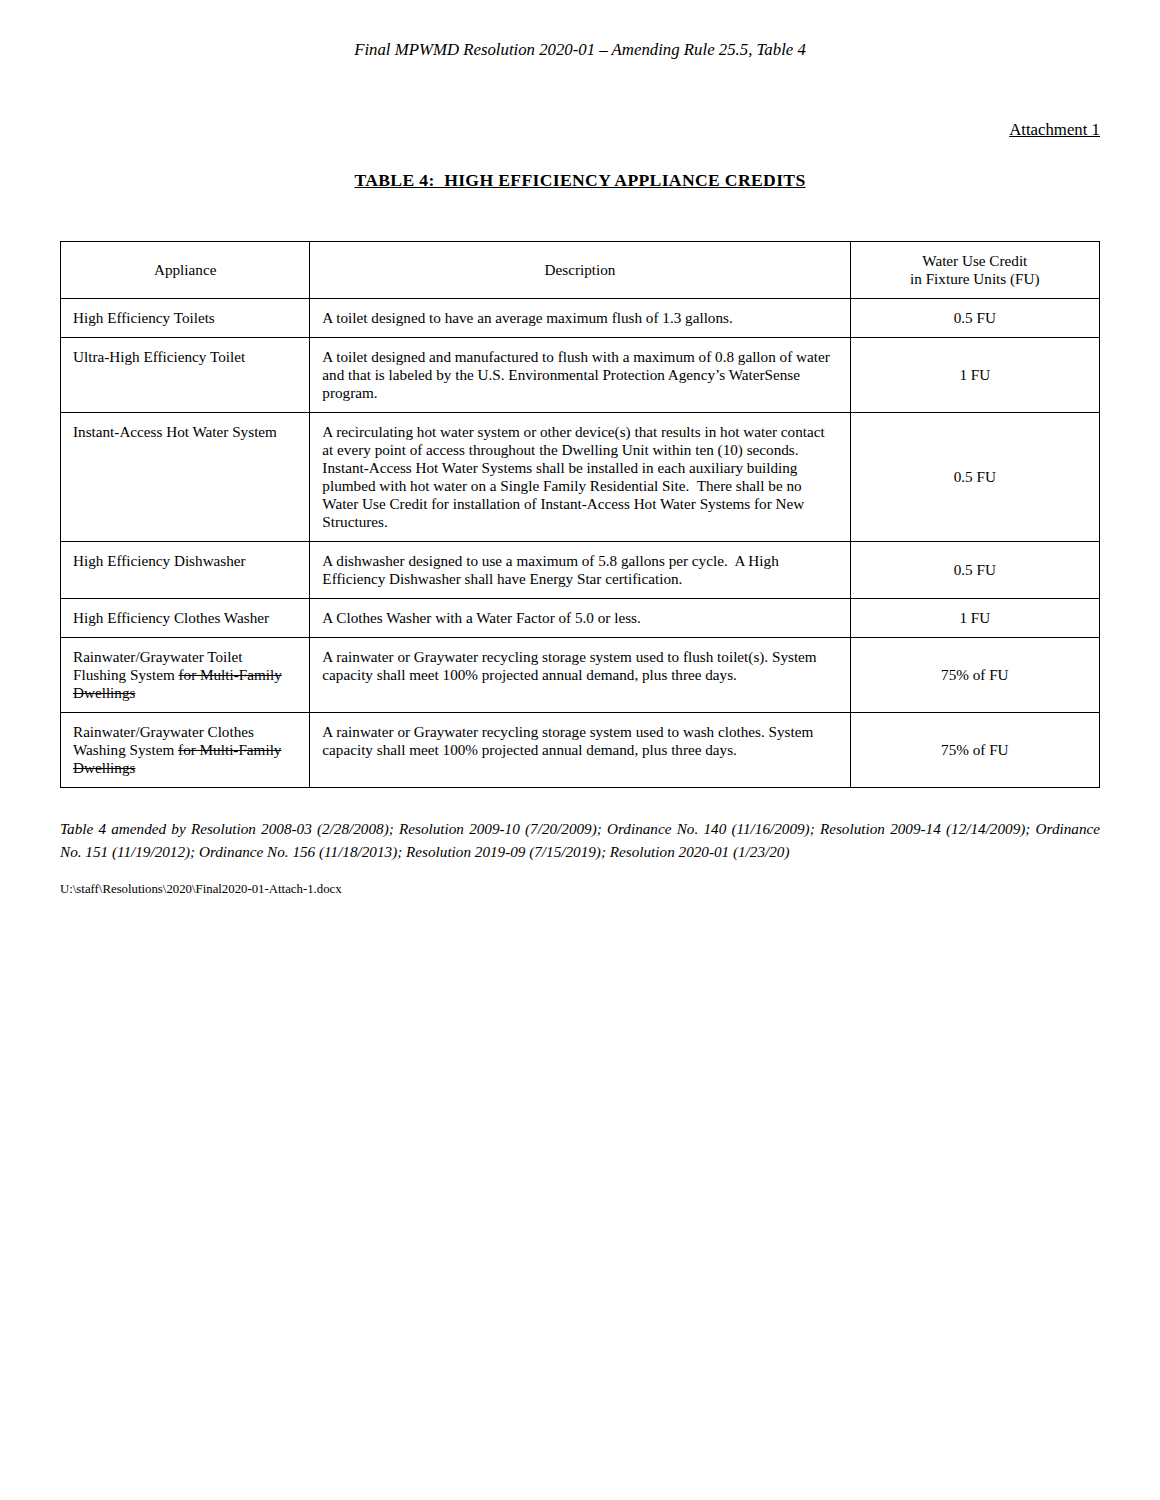Final MPWMD Resolution 2020-01 – Amending Rule 25.5, Table 4
Attachment 1
TABLE 4: HIGH EFFICIENCY APPLIANCE CREDITS
| Appliance | Description | Water Use Credit in Fixture Units (FU) |
| --- | --- | --- |
| High Efficiency Toilets | A toilet designed to have an average maximum flush of 1.3 gallons. | 0.5 FU |
| Ultra-High Efficiency Toilet | A toilet designed and manufactured to flush with a maximum of 0.8 gallon of water and that is labeled by the U.S. Environmental Protection Agency’s WaterSense program. | 1 FU |
| Instant-Access Hot Water System | A recirculating hot water system or other device(s) that results in hot water contact at every point of access throughout the Dwelling Unit within ten (10) seconds. Instant-Access Hot Water Systems shall be installed in each auxiliary building plumbed with hot water on a Single Family Residential Site. There shall be no Water Use Credit for installation of Instant-Access Hot Water Systems for New Structures. | 0.5 FU |
| High Efficiency Dishwasher | A dishwasher designed to use a maximum of 5.8 gallons per cycle. A High Efficiency Dishwasher shall have Energy Star certification. | 0.5 FU |
| High Efficiency Clothes Washer | A Clothes Washer with a Water Factor of 5.0 or less. | 1 FU |
| Rainwater/Graywater Toilet Flushing System for Multi-Family Dwellings | A rainwater or Graywater recycling storage system used to flush toilet(s). System capacity shall meet 100% projected annual demand, plus three days. | 75% of FU |
| Rainwater/Graywater Clothes Washing System for Multi-Family Dwellings | A rainwater or Graywater recycling storage system used to wash clothes. System capacity shall meet 100% projected annual demand, plus three days. | 75% of FU |
Table 4 amended by Resolution 2008-03 (2/28/2008); Resolution 2009-10 (7/20/2009); Ordinance No. 140 (11/16/2009); Resolution 2009-14 (12/14/2009); Ordinance No. 151 (11/19/2012); Ordinance No. 156 (11/18/2013); Resolution 2019-09 (7/15/2019); Resolution 2020-01 (1/23/20)
U:\staff\Resolutions\2020\Final2020-01-Attach-1.docx